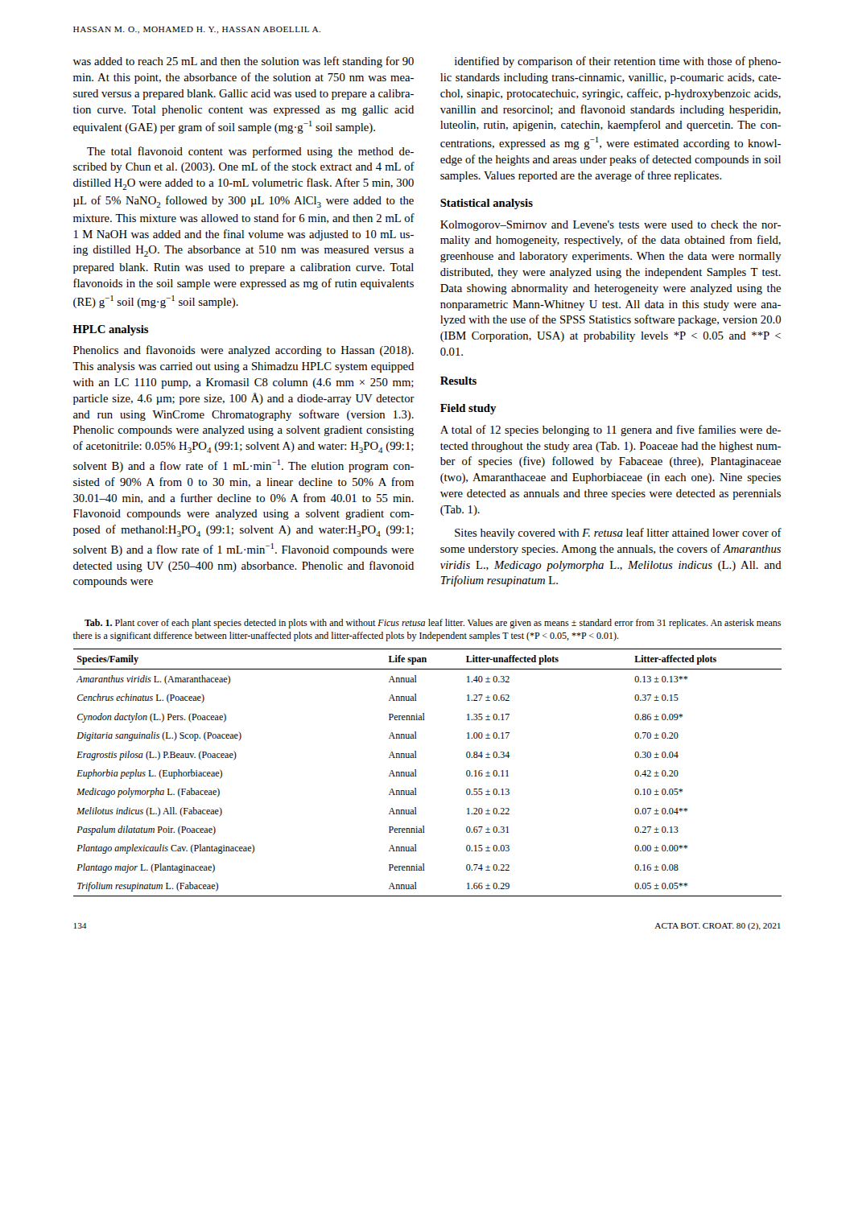Hassan M. O., Mohamed H. Y., Hassan Aboellil A.
was added to reach 25 mL and then the solution was left standing for 90 min. At this point, the absorbance of the solution at 750 nm was measured versus a prepared blank. Gallic acid was used to prepare a calibration curve. Total phenolic content was expressed as mg gallic acid equivalent (GAE) per gram of soil sample (mg·g−1 soil sample).
The total flavonoid content was performed using the method described by Chun et al. (2003). One mL of the stock extract and 4 mL of distilled H2O were added to a 10-mL volumetric flask. After 5 min, 300 µL of 5% NaNO2 followed by 300 µL 10% AlCl3 were added to the mixture. This mixture was allowed to stand for 6 min, and then 2 mL of 1 M NaOH was added and the final volume was adjusted to 10 mL using distilled H2O. The absorbance at 510 nm was measured versus a prepared blank. Rutin was used to prepare a calibration curve. Total flavonoids in the soil sample were expressed as mg of rutin equivalents (RE) g−1 soil (mg·g−1 soil sample).
HPLC analysis
Phenolics and flavonoids were analyzed according to Hassan (2018). This analysis was carried out using a Shimadzu HPLC system equipped with an LC 1110 pump, a Kromasil C8 column (4.6 mm × 250 mm; particle size, 4.6 µm; pore size, 100 Å) and a diode-array UV detector and run using WinCrome Chromatography software (version 1.3). Phenolic compounds were analyzed using a solvent gradient consisting of acetonitrile: 0.05% H3PO4 (99:1; solvent A) and water: H3PO4 (99:1; solvent B) and a flow rate of 1 mL·min−1. The elution program consisted of 90% A from 0 to 30 min, a linear decline to 50% A from 30.01–40 min, and a further decline to 0% A from 40.01 to 55 min. Flavonoid compounds were analyzed using a solvent gradient composed of methanol:H3PO4 (99:1; solvent A) and water:H3PO4 (99:1; solvent B) and a flow rate of 1 mL·min−1. Flavonoid compounds were detected using UV (250–400 nm) absorbance. Phenolic and flavonoid compounds were
identified by comparison of their retention time with those of phenolic standards including trans-cinnamic, vanillic, p-coumaric acids, catechol, sinapic, protocatechuic, syringic, caffeic, p-hydroxybenzoic acids, vanillin and resorcinol; and flavonoid standards including hesperidin, luteolin, rutin, apigenin, catechin, kaempferol and quercetin. The concentrations, expressed as mg g−1, were estimated according to knowledge of the heights and areas under peaks of detected compounds in soil samples. Values reported are the average of three replicates.
Statistical analysis
Kolmogorov–Smirnov and Levene's tests were used to check the normality and homogeneity, respectively, of the data obtained from field, greenhouse and laboratory experiments. When the data were normally distributed, they were analyzed using the independent Samples T test. Data showing abnormality and heterogeneity were analyzed using the nonparametric Mann-Whitney U test. All data in this study were analyzed with the use of the SPSS Statistics software package, version 20.0 (IBM Corporation, USA) at probability levels *P < 0.05 and **P < 0.01.
Results
Field study
A total of 12 species belonging to 11 genera and five families were detected throughout the study area (Tab. 1). Poaceae had the highest number of species (five) followed by Fabaceae (three), Plantaginaceae (two), Amaranthaceae and Euphorbiaceae (in each one). Nine species were detected as annuals and three species were detected as perennials (Tab. 1).
Sites heavily covered with F. retusa leaf litter attained lower cover of some understory species. Among the annuals, the covers of Amaranthus viridis L., Medicago polymorpha L., Melilotus indicus (L.) All. and Trifolium resupinatum L.
Tab. 1. Plant cover of each plant species detected in plots with and without Ficus retusa leaf litter. Values are given as means ± standard error from 31 replicates. An asterisk means there is a significant difference between litter-unaffected plots and litter-affected plots by Independent samples T test (*P < 0.05, **P < 0.01).
| Species/Family | Life span | Litter-unaffected plots | Litter-affected plots |
| --- | --- | --- | --- |
| Amaranthus viridis L. (Amaranthaceae) | Annual | 1.40 ± 0.32 | 0.13 ± 0.13** |
| Cenchrus echinatus L. (Poaceae) | Annual | 1.27 ± 0.62 | 0.37 ± 0.15 |
| Cynodon dactylon (L.) Pers. (Poaceae) | Perennial | 1.35 ± 0.17 | 0.86 ± 0.09* |
| Digitaria sanguinalis (L.) Scop. (Poaceae) | Annual | 1.00 ± 0.17 | 0.70 ± 0.20 |
| Eragrostis pilosa (L.) P.Beauv. (Poaceae) | Annual | 0.84 ± 0.34 | 0.30 ± 0.04 |
| Euphorbia peplus L. (Euphorbiaceae) | Annual | 0.16 ± 0.11 | 0.42 ± 0.20 |
| Medicago polymorpha L. (Fabaceae) | Annual | 0.55 ± 0.13 | 0.10 ± 0.05* |
| Melilotus indicus (L.) All. (Fabaceae) | Annual | 1.20 ± 0.22 | 0.07 ± 0.04** |
| Paspalum dilatatum Poir. (Poaceae) | Perennial | 0.67 ± 0.31 | 0.27 ± 0.13 |
| Plantago amplexicaulis Cav. (Plantaginaceae) | Annual | 0.15 ± 0.03 | 0.00 ± 0.00** |
| Plantago major L. (Plantaginaceae) | Perennial | 0.74 ± 0.22 | 0.16 ± 0.08 |
| Trifolium resupinatum L. (Fabaceae) | Annual | 1.66 ± 0.29 | 0.05 ± 0.05** |
134 ACTA BOT. CROAT. 80 (2), 2021